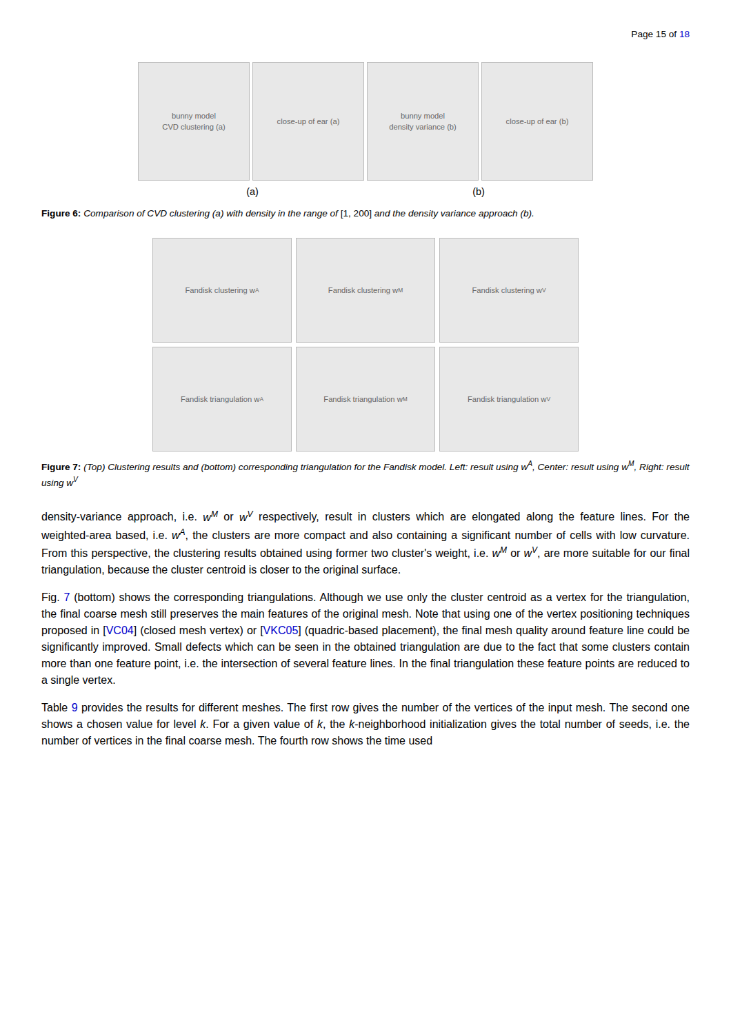Page 15 of 18
bunny model
CVD clustering (a)
close-up of ear (a)
bunny model
density variance (b)
close-up of ear (b)
(a)(b)
Figure 6: Comparison of CVD clustering (a) with density in the range of [1, 200] and the density variance approach (b).
Fandisk clustering wA
Fandisk clustering wM
Fandisk clustering wV
Fandisk triangulation wA
Fandisk triangulation wM
Fandisk triangulation wV
Figure 7: (Top) Clustering results and (bottom) corresponding triangulation for the Fandisk model. Left: result using wA, Center: result using wM, Right: result using wV
density-variance approach, i.e. wM or wV respectively, result in clusters which are elongated along the feature lines. For the weighted-area based, i.e. wA, the clusters are more compact and also containing a significant number of cells with low curvature. From this perspective, the clustering results obtained using former two cluster's weight, i.e. wM or wV, are more suitable for our final triangulation, because the cluster centroid is closer to the original surface.
Fig. 7 (bottom) shows the corresponding triangulations. Although we use only the cluster centroid as a vertex for the triangulation, the final coarse mesh still preserves the main features of the original mesh. Note that using one of the vertex positioning techniques proposed in [VC04] (closed mesh vertex) or [VKC05] (quadric-based placement), the final mesh quality around feature line could be significantly improved. Small defects which can be seen in the obtained triangulation are due to the fact that some clusters contain more than one feature point, i.e. the intersection of several feature lines. In the final triangulation these feature points are reduced to a single vertex.
Table 9 provides the results for different meshes. The first row gives the number of the vertices of the input mesh. The second one shows a chosen value for level k. For a given value of k, the k-neighborhood initialization gives the total number of seeds, i.e. the number of vertices in the final coarse mesh. The fourth row shows the time used